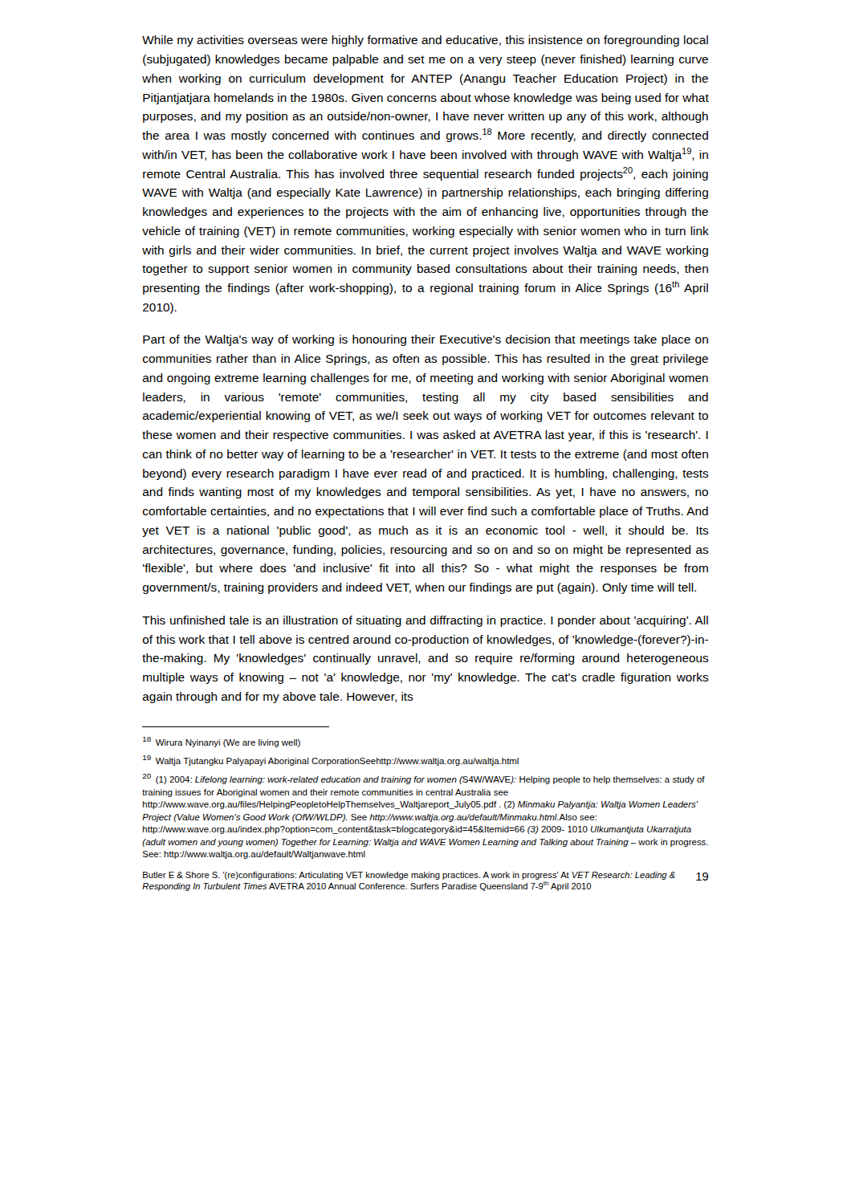While my activities overseas were highly formative and educative, this insistence on foregrounding local (subjugated) knowledges became palpable and set me on a very steep (never finished) learning curve when working on curriculum development for ANTEP (Anangu Teacher Education Project) in the Pitjantjatjara homelands in the 1980s. Given concerns about whose knowledge was being used for what purposes, and my position as an outside/non-owner, I have never written up any of this work, although the area I was mostly concerned with continues and grows.18 More recently, and directly connected with/in VET, has been the collaborative work I have been involved with through WAVE with Waltja19, in remote Central Australia. This has involved three sequential research funded projects20, each joining WAVE with Waltja (and especially Kate Lawrence) in partnership relationships, each bringing differing knowledges and experiences to the projects with the aim of enhancing live, opportunities through the vehicle of training (VET) in remote communities, working especially with senior women who in turn link with girls and their wider communities. In brief, the current project involves Waltja and WAVE working together to support senior women in community based consultations about their training needs, then presenting the findings (after work-shopping), to a regional training forum in Alice Springs (16th April 2010).
Part of the Waltja's way of working is honouring their Executive's decision that meetings take place on communities rather than in Alice Springs, as often as possible. This has resulted in the great privilege and ongoing extreme learning challenges for me, of meeting and working with senior Aboriginal women leaders, in various 'remote' communities, testing all my city based sensibilities and academic/experiential knowing of VET, as we/I seek out ways of working VET for outcomes relevant to these women and their respective communities. I was asked at AVETRA last year, if this is 'research'. I can think of no better way of learning to be a 'researcher' in VET. It tests to the extreme (and most often beyond) every research paradigm I have ever read of and practiced. It is humbling, challenging, tests and finds wanting most of my knowledges and temporal sensibilities. As yet, I have no answers, no comfortable certainties, and no expectations that I will ever find such a comfortable place of Truths. And yet VET is a national 'public good', as much as it is an economic tool - well, it should be. Its architectures, governance, funding, policies, resourcing and so on and so on might be represented as 'flexible', but where does 'and inclusive' fit into all this? So - what might the responses be from government/s, training providers and indeed VET, when our findings are put (again). Only time will tell.
This unfinished tale is an illustration of situating and diffracting in practice. I ponder about 'acquiring'. All of this work that I tell above is centred around co-production of knowledges, of 'knowledge-(forever?)-in-the-making. My 'knowledges' continually unravel, and so require re/forming around heterogeneous multiple ways of knowing – not 'a' knowledge, nor 'my' knowledge. The cat's cradle figuration works again through and for my above tale. However, its
18 Wirura Nyinanyi (We are living well)
19 Waltja Tjutangku Palyapayi Aboriginal CorporationSeehttp://www.waltja.org.au/waltja.html
20 (1) 2004: Lifelong learning: work-related education and training for women (S4W/WAVE): Helping people to help themselves: a study of training issues for Aboriginal women and their remote communities in central Australia see http://www.wave.org.au/files/HelpingPeopletoHelpThemselves_Waltjareport_July05.pdf . (2) Minmaku Palyantja: Waltja Women Leaders' Project (Value Women's Good Work (OfW/WLDP). See http://www.waltja.org.au/default/Minmaku.html. Also see: http://www.wave.org.au/index.php?option=com_content&task=blogcategory&id=45&Itemid=66 (3) 2009- 1010 Ulkumantjuta Ukarratjuta (adult women and young women) Together for Learning: Waltja and WAVE Women Learning and Talking about Training – work in progress. See: http://www.waltja.org.au/default/Waltjanwave.html
19 Butler E & Shore S. '(re)configurations: Articulating VET knowledge making practices. A work in progress' At VET Research: Leading & Responding In Turbulent Times AVETRA 2010 Annual Conference. Surfers Paradise Queensland 7-9th April 2010